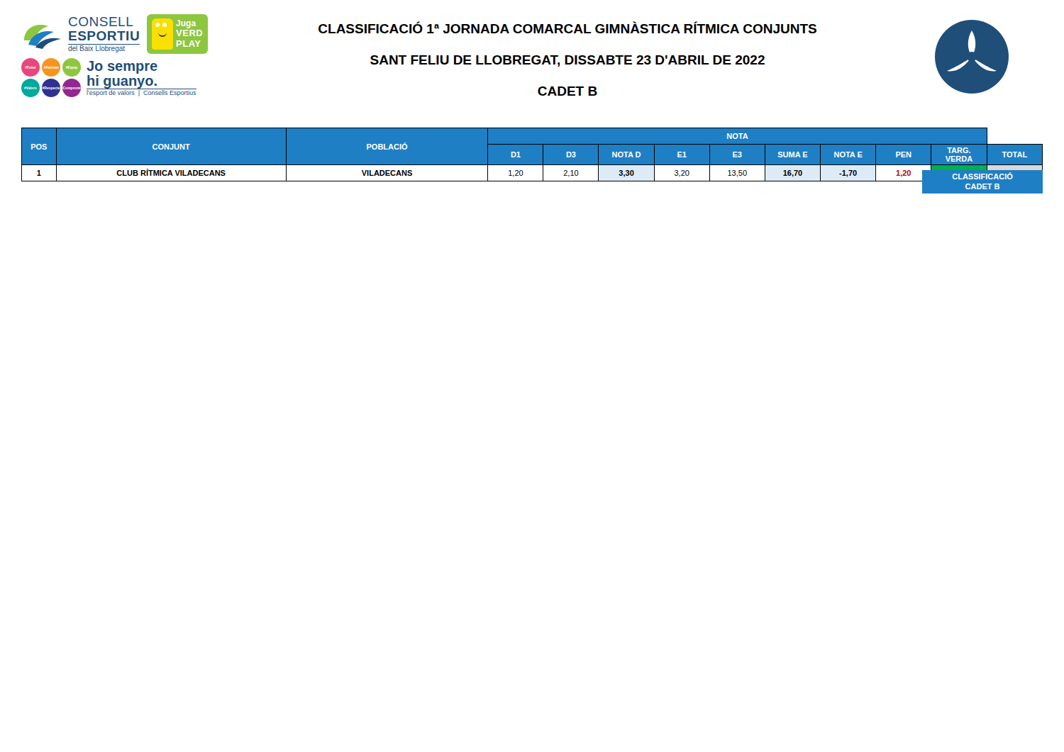CONSELL
ESPORTIU
del Baix Llobregat
Juga
VERD
PLAY
#Futur
#Amistat
#Equip
#Valors
#Respecte
#Compromís
Jo sempre
hi guanyo.
l'esport de valors | Consells Esportius
CLASSIFICACIÓ 1ª JORNADA COMARCAL GIMNÀSTICA RÍTMICA CONJUNTS
SANT FELIU DE LLOBREGAT, DISSABTE 23 D'ABRIL DE 2022
CADET B
CLASSIFICACIÓ
CADET B
| POS | CONJUNT | POBLACIÓ | NOTA |
| --- | --- | --- | --- |
| D1 | D3 | NOTA D | E1 | E3 | SUMA E | NOTA E | PEN | TARG. VERDA | TOTAL |
| 1 | CLUB RÍTMICA VILADECANS | VILADECANS | 1,20 | 2,10 | 3,30 | 3,20 | 13,50 | 16,70 | -1,70 | 1,20 | 1 | 5,40 |